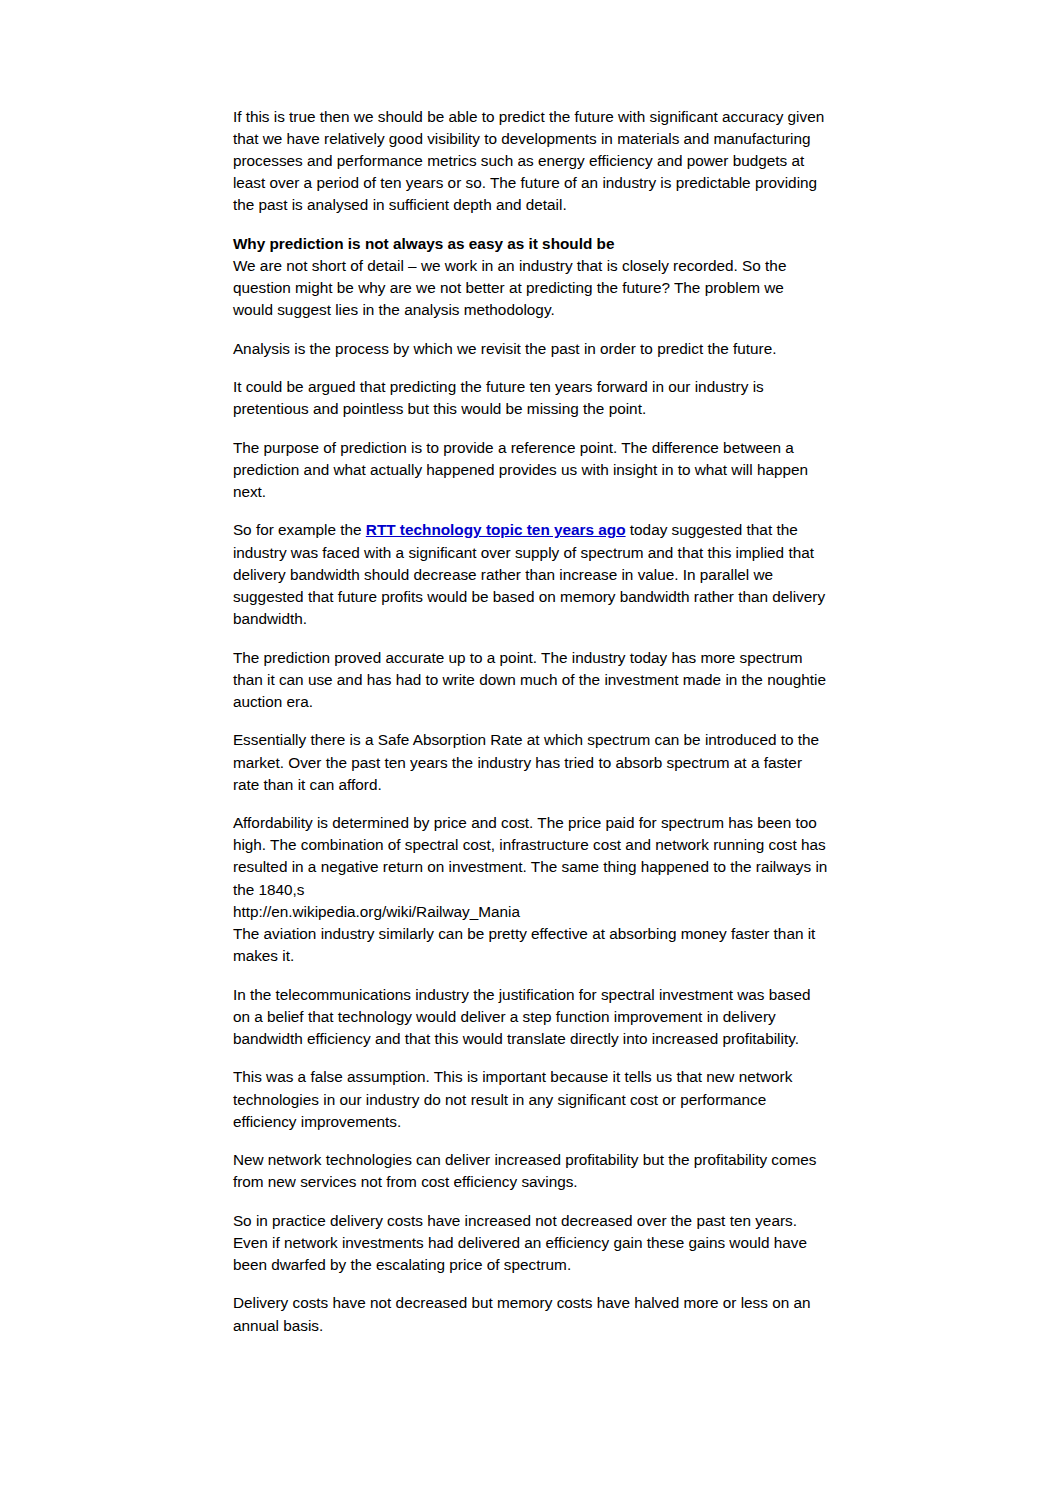If this is true then we should be able to predict the future with significant accuracy given that we have relatively good visibility to developments in materials and manufacturing processes and performance metrics such as energy efficiency and power budgets at least over a period of ten years or so. The future of an industry is predictable providing the past is analysed in sufficient depth and detail.
Why prediction is not always as easy as it should be
We are not short of detail – we work in an industry that is closely recorded. So the question might be why are we not better at predicting the future? The problem we would suggest lies in the analysis methodology.
Analysis is the process by which we revisit the past in order to predict the future.
It could be argued that predicting the future ten years forward in our industry is pretentious and pointless but this would be missing the point.
The purpose of prediction is to provide a reference point. The difference between a prediction and what actually happened provides us with insight in to what will happen next.
So for example the RTT technology topic ten years ago today suggested that the industry was faced with a significant over supply of spectrum and that this implied that delivery bandwidth should decrease rather than increase in value. In parallel we suggested that future profits would be based on memory bandwidth rather than delivery bandwidth.
The prediction proved accurate up to a point. The industry today has more spectrum than it can use and has had to write down much of the investment made in the noughtie auction era.
Essentially there is a Safe Absorption Rate at which spectrum can be introduced to the market. Over the past ten years the industry has tried to absorb spectrum at a faster rate than it can afford.
Affordability is determined by price and cost. The price paid for spectrum has been too high. The combination of spectral cost, infrastructure cost and network running cost has resulted in a negative return on investment. The same thing happened to the railways in the 1840,s
http://en.wikipedia.org/wiki/Railway_Mania
The aviation industry similarly can be pretty effective at absorbing money faster than it makes it.
In the telecommunications industry the justification for spectral investment was based on a belief that technology would deliver a step function improvement in delivery bandwidth efficiency and that this would translate directly into increased profitability.
This was a false assumption. This is important because it tells us that new network technologies in our industry do not result in any significant cost or performance efficiency improvements.
New network technologies can deliver increased profitability but the profitability comes from new services not from cost efficiency savings.
So in practice delivery costs have increased not decreased over the past ten years. Even if network investments had delivered an efficiency gain these gains would have been dwarfed by the escalating price of spectrum.
Delivery costs have not decreased but memory costs have halved more or less on an annual basis.